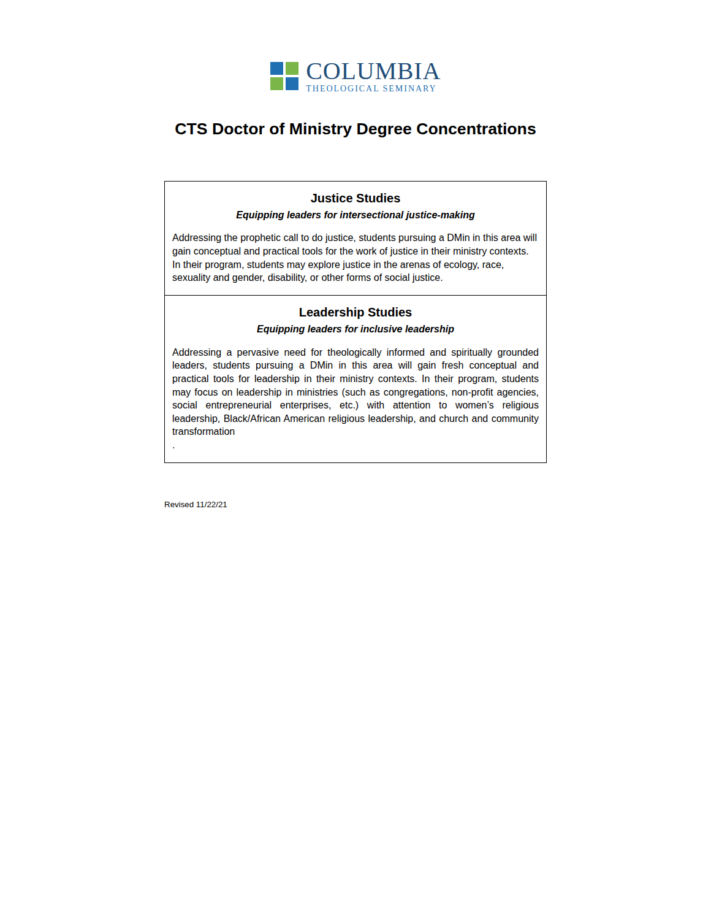COLUMBIA
THEOLOGICAL SEMINARY
CTS Doctor of Ministry Degree Concentrations
| Justice Studies Equipping leaders for intersectional justice-making Addressing the prophetic call to do justice, students pursuing a DMin in this area will gain conceptual and practical tools for the work of justice in their ministry contexts. In their program, students may explore justice in the arenas of ecology, race, sexuality and gender, disability, or other forms of social justice. |
| Leadership Studies Equipping leaders for inclusive leadership Addressing a pervasive need for theologically informed and spiritually grounded leaders, students pursuing a DMin in this area will gain fresh conceptual and practical tools for leadership in their ministry contexts. In their program, students may focus on leadership in ministries (such as congregations, non-profit agencies, social entrepreneurial enterprises, etc.) with attention to women’s religious leadership, Black/African American religious leadership, and church and community transformation . |
Revised 11/22/21